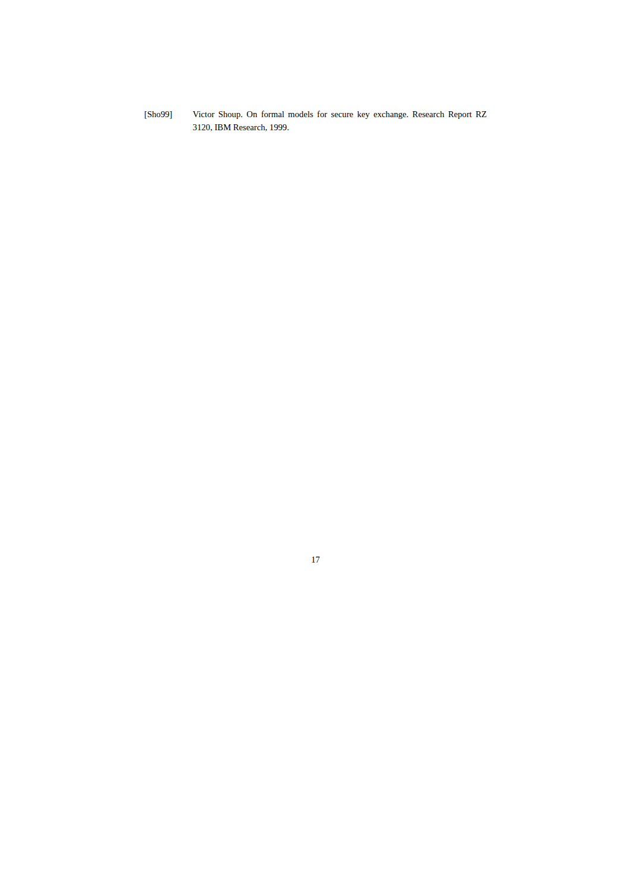[Sho99]
Victor Shoup. On formal models for secure key exchange. Research Report RZ 3120, IBM Research, 1999.
17